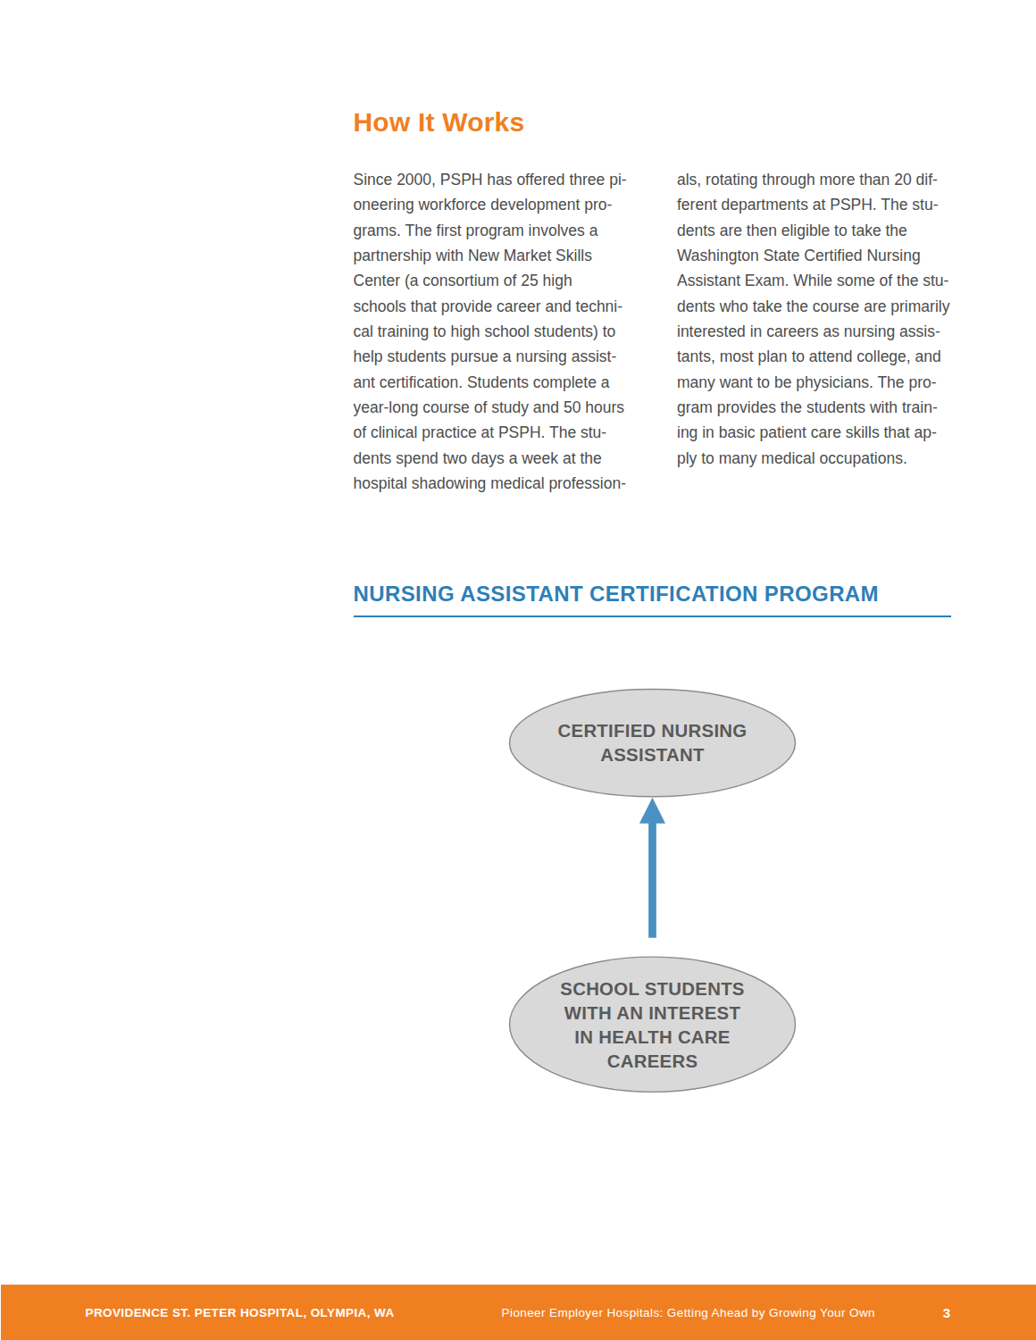How It Works
Since 2000, PSPH has offered three pioneering workforce development programs. The first program involves a partnership with New Market Skills Center (a consortium of 25 high schools that provide career and technical training to high school students) to help students pursue a nursing assistant certification. Students complete a year-long course of study and 50 hours of clinical practice at PSPH. The students spend two days a week at the hospital shadowing medical professionals, rotating through more than 20 different departments at PSPH. The students are then eligible to take the Washington State Certified Nursing Assistant Exam. While some of the students who take the course are primarily interested in careers as nursing assistants, most plan to attend college, and many want to be physicians. The program provides the students with training in basic patient care skills that apply to many medical occupations.
NURSING ASSISTANT CERTIFICATION PROGRAM
CERTIFIED NURSING ASSISTANT SCHOOL STUDENTS WITH AN INTEREST IN HEALTH CARE CAREERS
Providence St. Peter Hospital, Olympia, WA Pioneer Employer Hospitals: Getting Ahead by Growing Your Own 3